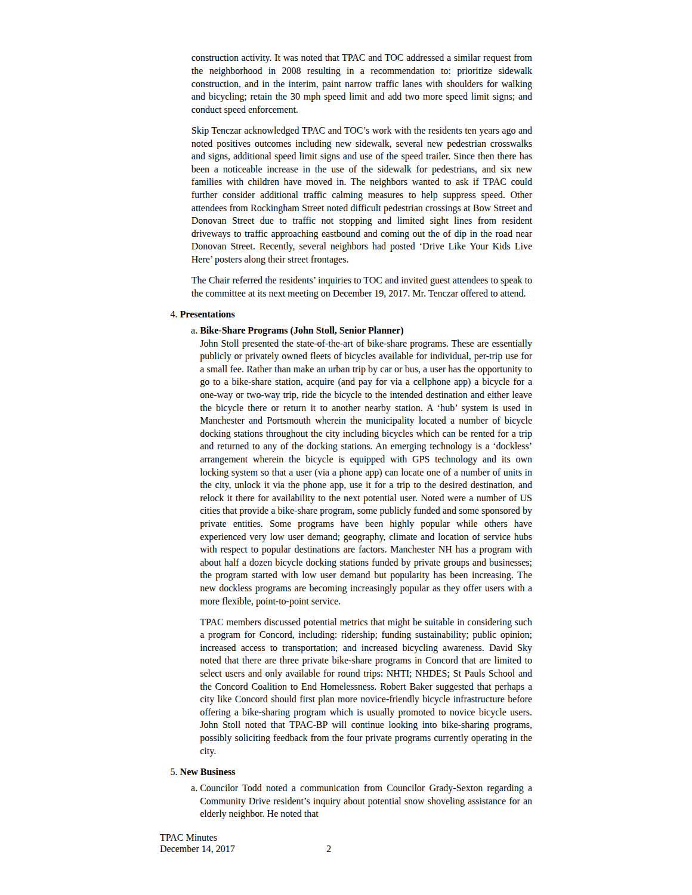construction activity. It was noted that TPAC and TOC addressed a similar request from the neighborhood in 2008 resulting in a recommendation to: prioritize sidewalk construction, and in the interim, paint narrow traffic lanes with shoulders for walking and bicycling; retain the 30 mph speed limit and add two more speed limit signs; and conduct speed enforcement.
Skip Tenczar acknowledged TPAC and TOC’s work with the residents ten years ago and noted positives outcomes including new sidewalk, several new pedestrian crosswalks and signs, additional speed limit signs and use of the speed trailer. Since then there has been a noticeable increase in the use of the sidewalk for pedestrians, and six new families with children have moved in. The neighbors wanted to ask if TPAC could further consider additional traffic calming measures to help suppress speed. Other attendees from Rockingham Street noted difficult pedestrian crossings at Bow Street and Donovan Street due to traffic not stopping and limited sight lines from resident driveways to traffic approaching eastbound and coming out the of dip in the road near Donovan Street. Recently, several neighbors had posted ‘Drive Like Your Kids Live Here’ posters along their street frontages.
The Chair referred the residents’ inquiries to TOC and invited guest attendees to speak to the committee at its next meeting on December 19, 2017. Mr. Tenczar offered to attend.
Presentations
Bike-Share Programs (John Stoll, Senior Planner)
John Stoll presented the state-of-the-art of bike-share programs. These are essentially publicly or privately owned fleets of bicycles available for individual, per-trip use for a small fee. Rather than make an urban trip by car or bus, a user has the opportunity to go to a bike-share station, acquire (and pay for via a cellphone app) a bicycle for a one-way or two-way trip, ride the bicycle to the intended destination and either leave the bicycle there or return it to another nearby station. A ‘hub’ system is used in Manchester and Portsmouth wherein the municipality located a number of bicycle docking stations throughout the city including bicycles which can be rented for a trip and returned to any of the docking stations. An emerging technology is a ‘dockless’ arrangement wherein the bicycle is equipped with GPS technology and its own locking system so that a user (via a phone app) can locate one of a number of units in the city, unlock it via the phone app, use it for a trip to the desired destination, and relock it there for availability to the next potential user. Noted were a number of US cities that provide a bike-share program, some publicly funded and some sponsored by private entities. Some programs have been highly popular while others have experienced very low user demand; geography, climate and location of service hubs with respect to popular destinations are factors. Manchester NH has a program with about half a dozen bicycle docking stations funded by private groups and businesses; the program started with low user demand but popularity has been increasing. The new dockless programs are becoming increasingly popular as they offer users with a more flexible, point-to-point service.
TPAC members discussed potential metrics that might be suitable in considering such a program for Concord, including: ridership; funding sustainability; public opinion; increased access to transportation; and increased bicycling awareness. David Sky noted that there are three private bike-share programs in Concord that are limited to select users and only available for round trips: NHTI; NHDES; St Pauls School and the Concord Coalition to End Homelessness. Robert Baker suggested that perhaps a city like Concord should first plan more novice-friendly bicycle infrastructure before offering a bike-sharing program which is usually promoted to novice bicycle users. John Stoll noted that TPAC-BP will continue looking into bike-sharing programs, possibly soliciting feedback from the four private programs currently operating in the city.
New Business
Councilor Todd noted a communication from Councilor Grady-Sexton regarding a Community Drive resident’s inquiry about potential snow shoveling assistance for an elderly neighbor. He noted that
TPAC Minutes
December 14, 20172